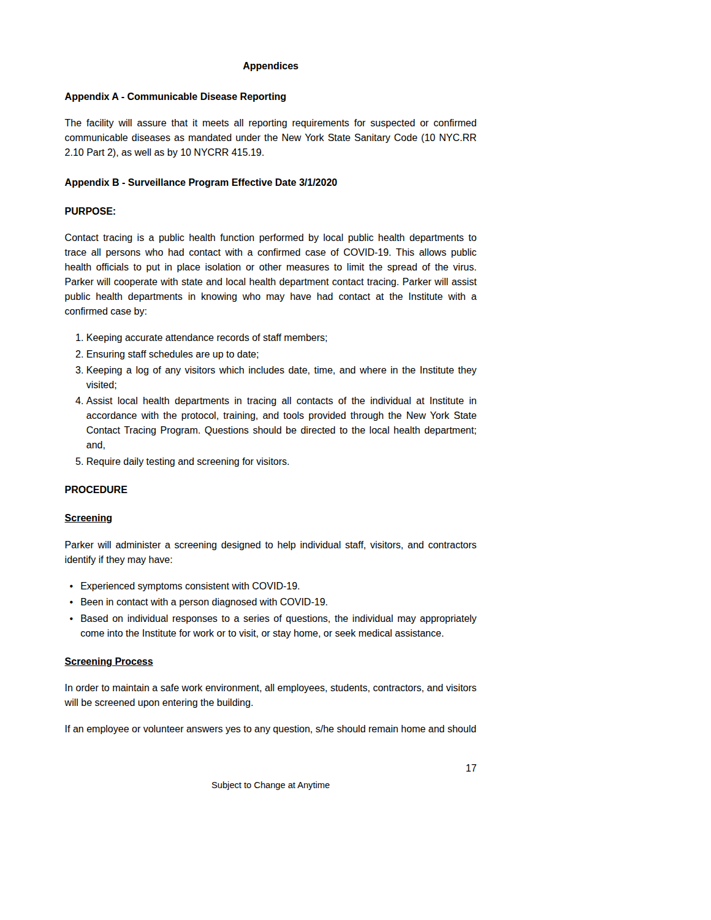Appendices
Appendix A - Communicable Disease Reporting
The facility will assure that it meets all reporting requirements for suspected or confirmed communicable diseases as mandated under the New York State Sanitary Code (10 NYC.RR 2.10 Part 2), as well as by 10 NYCRR 415.19.
Appendix B - Surveillance Program Effective Date 3/1/2020
PURPOSE:
Contact tracing is a public health function performed by local public health departments to trace all persons who had contact with a confirmed case of COVID-19. This allows public health officials to put in place isolation or other measures to limit the spread of the virus. Parker will cooperate with state and local health department contact tracing. Parker will assist public health departments in knowing who may have had contact at the Institute with a confirmed case by:
Keeping accurate attendance records of staff members;
Ensuring staff schedules are up to date;
Keeping a log of any visitors which includes date, time, and where in the Institute they visited;
Assist local health departments in tracing all contacts of the individual at Institute in accordance with the protocol, training, and tools provided through the New York State Contact Tracing Program. Questions should be directed to the local health department; and,
Require daily testing and screening for visitors.
PROCEDURE
Screening
Parker will administer a screening designed to help individual staff, visitors, and contractors identify if they may have:
Experienced symptoms consistent with COVID-19.
Been in contact with a person diagnosed with COVID-19.
Based on individual responses to a series of questions, the individual may appropriately come into the Institute for work or to visit, or stay home, or seek medical assistance.
Screening Process
In order to maintain a safe work environment, all employees, students, contractors, and visitors will be screened upon entering the building.
If an employee or volunteer answers yes to any question, s/he should remain home and should
17
Subject to Change at Anytime